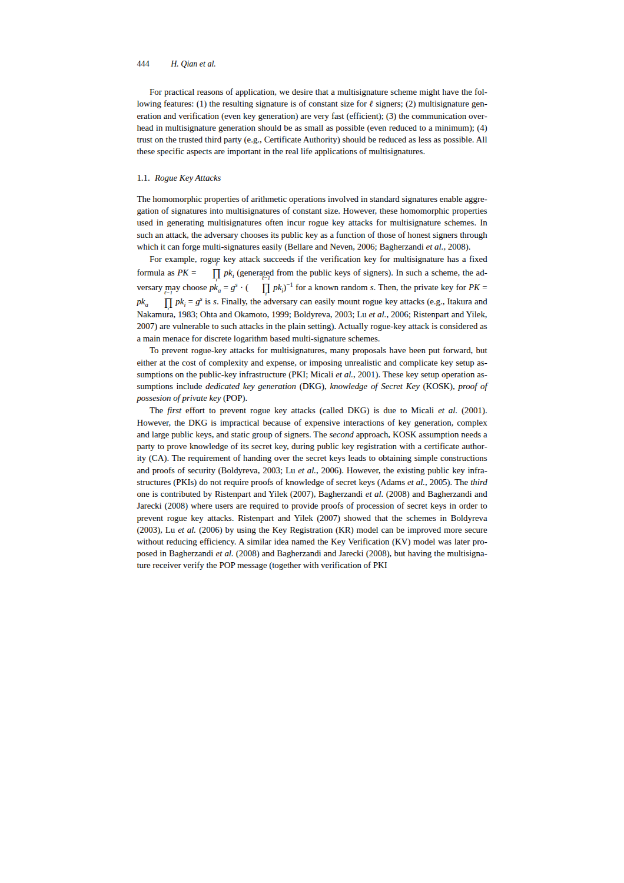444 H. Qian et al.
For practical reasons of application, we desire that a multisignature scheme might have the following features: (1) the resulting signature is of constant size for ℓ signers; (2) multisignature generation and verification (even key generation) are very fast (efficient); (3) the communication overhead in multisignature generation should be as small as possible (even reduced to a minimum); (4) trust on the trusted third party (e.g., Certificate Authority) should be reduced as less as possible. All these specific aspects are important in the real life applications of multisignatures.
1.1. Rogue Key Attacks
The homomorphic properties of arithmetic operations involved in standard signatures enable aggregation of signatures into multisignatures of constant size. However, these homomorphic properties used in generating multisignatures often incur rogue key attacks for multisignature schemes. In such an attack, the adversary chooses its public key as a function of those of honest signers through which it can forge multi-signatures easily (Bellare and Neven, 2006; Bagherzandi et al., 2008).
For example, rogue key attack succeeds if the verification key for multisignature has a fixed formula as PK = ℓ∏i pki (generated from the public keys of signers). In such a scheme, the adversary may choose pka = gs · (ℓ−1∏i pki)−1 for a known random s. Then, the private key for PK = pka ℓ−1∏i pki = gs is s. Finally, the adversary can easily mount rogue key attacks (e.g., Itakura and Nakamura, 1983; Ohta and Okamoto, 1999; Boldyreva, 2003; Lu et al., 2006; Ristenpart and Yilek, 2007) are vulnerable to such attacks in the plain setting). Actually rogue-key attack is considered as a main menace for discrete logarithm based multi-signature schemes.
To prevent rogue-key attacks for multisignatures, many proposals have been put forward, but either at the cost of complexity and expense, or imposing unrealistic and complicate key setup assumptions on the public-key infrastructure (PKI; Micali et al., 2001). These key setup operation assumptions include dedicated key generation (DKG), knowledge of Secret Key (KOSK), proof of possesion of private key (POP).
The first effort to prevent rogue key attacks (called DKG) is due to Micali et al. (2001). However, the DKG is impractical because of expensive interactions of key generation, complex and large public keys, and static group of signers. The second approach, KOSK assumption needs a party to prove knowledge of its secret key, during public key registration with a certificate authority (CA). The requirement of handing over the secret keys leads to obtaining simple constructions and proofs of security (Boldyreva, 2003; Lu et al., 2006). However, the existing public key infrastructures (PKIs) do not require proofs of knowledge of secret keys (Adams et al., 2005). The third one is contributed by Ristenpart and Yilek (2007), Bagherzandi et al. (2008) and Bagherzandi and Jarecki (2008) where users are required to provide proofs of procession of secret keys in order to prevent rogue key attacks. Ristenpart and Yilek (2007) showed that the schemes in Boldyreva (2003), Lu et al. (2006) by using the Key Registration (KR) model can be improved more secure without reducing efficiency. A similar idea named the Key Verification (KV) model was later proposed in Bagherzandi et al. (2008) and Bagherzandi and Jarecki (2008), but having the multisignature receiver verify the POP message (together with verification of PKI